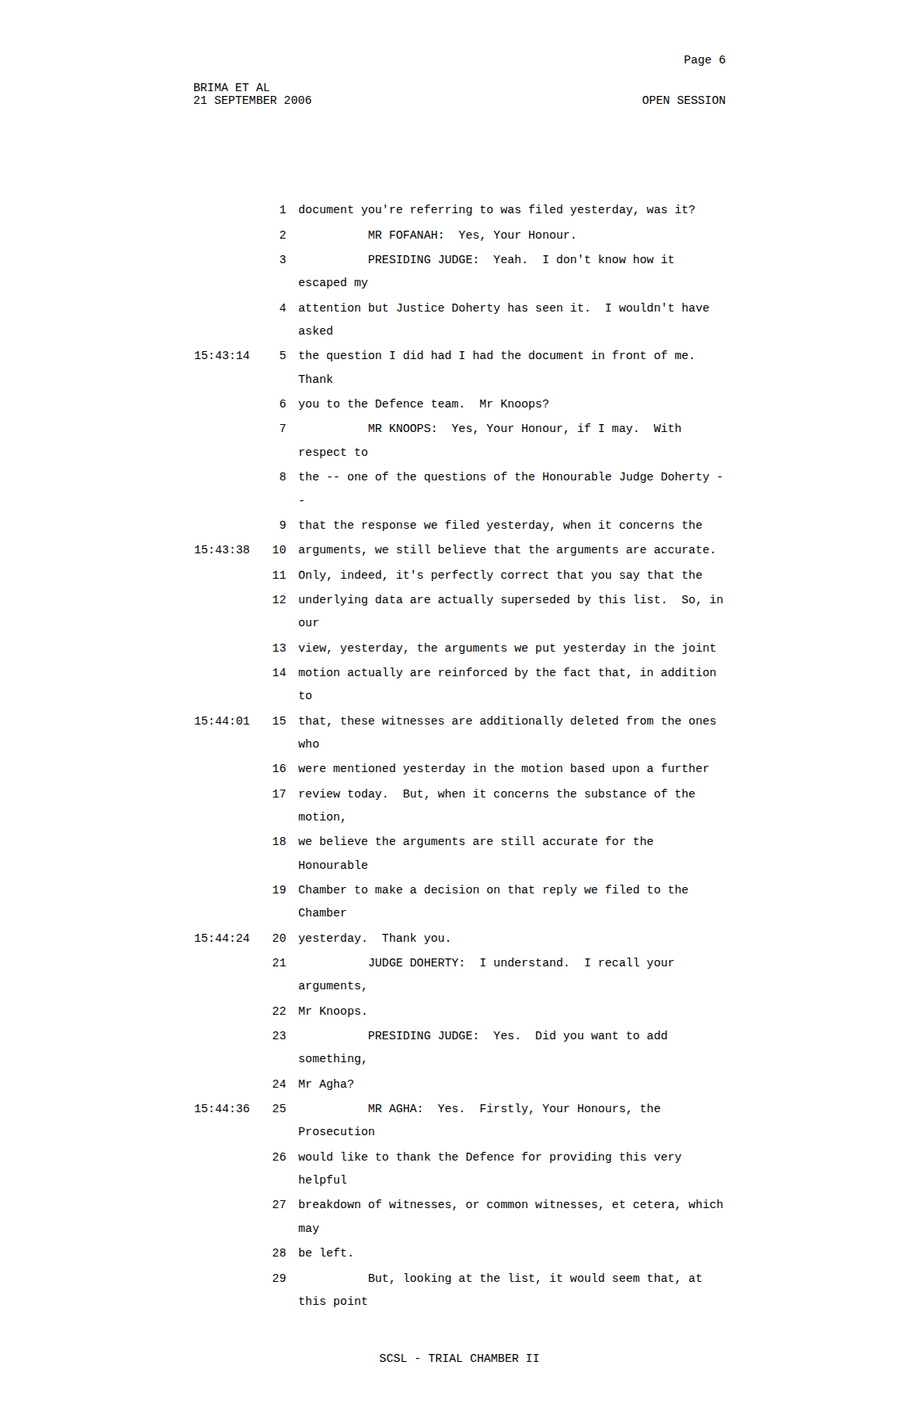Page 6
BRIMA ET AL
21 SEPTEMBER 2006 OPEN SESSION
| | 1 | document you're referring to was filed yesterday, was it? |
| | 2 | MR FOFANAH: Yes, Your Honour. |
| | 3 | PRESIDING JUDGE: Yeah. I don't know how it escaped my |
| | 4 | attention but Justice Doherty has seen it. I wouldn't have asked |
| 15:43:14 | 5 | the question I did had I had the document in front of me. Thank |
| | 6 | you to the Defence team. Mr Knoops? |
| | 7 | MR KNOOPS: Yes, Your Honour, if I may. With respect to |
| | 8 | the -- one of the questions of the Honourable Judge Doherty -- |
| | 9 | that the response we filed yesterday, when it concerns the |
| 15:43:38 | 10 | arguments, we still believe that the arguments are accurate. |
| | 11 | Only, indeed, it's perfectly correct that you say that the |
| | 12 | underlying data are actually superseded by this list. So, in our |
| | 13 | view, yesterday, the arguments we put yesterday in the joint |
| | 14 | motion actually are reinforced by the fact that, in addition to |
| 15:44:01 | 15 | that, these witnesses are additionally deleted from the ones who |
| | 16 | were mentioned yesterday in the motion based upon a further |
| | 17 | review today. But, when it concerns the substance of the motion, |
| | 18 | we believe the arguments are still accurate for the Honourable |
| | 19 | Chamber to make a decision on that reply we filed to the Chamber |
| 15:44:24 | 20 | yesterday. Thank you. |
| | 21 | JUDGE DOHERTY: I understand. I recall your arguments, |
| | 22 | Mr Knoops. |
| | 23 | PRESIDING JUDGE: Yes. Did you want to add something, |
| | 24 | Mr Agha? |
| 15:44:36 | 25 | MR AGHA: Yes. Firstly, Your Honours, the Prosecution |
| | 26 | would like to thank the Defence for providing this very helpful |
| | 27 | breakdown of witnesses, or common witnesses, et cetera, which may |
| | 28 | be left. |
| | 29 | But, looking at the list, it would seem that, at this point |
SCSL - TRIAL CHAMBER II